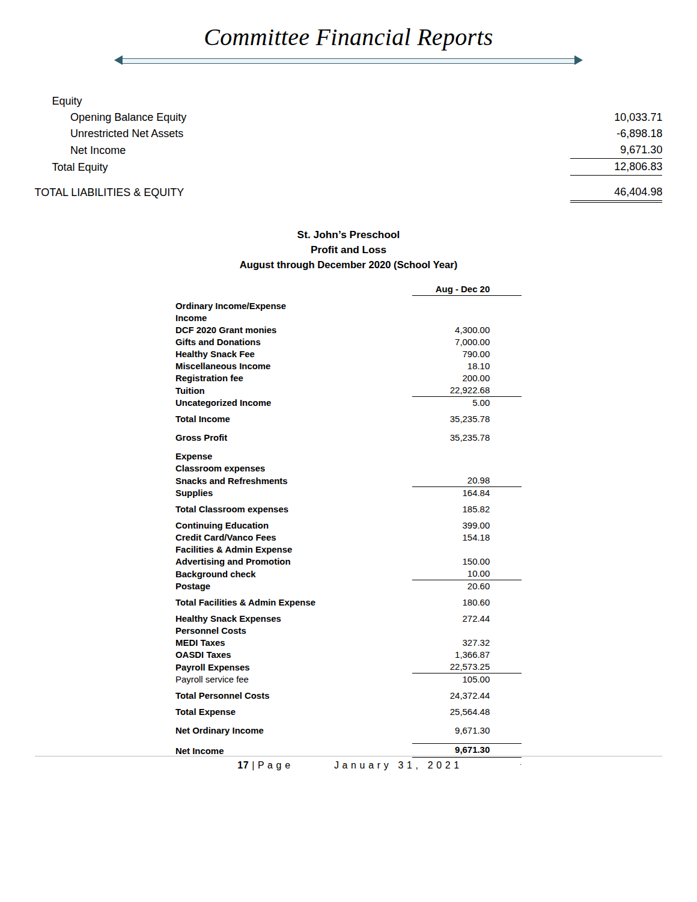Committee Financial Reports
| Equity | |
| Opening Balance Equity | 10,033.71 |
| Unrestricted Net Assets | -6,898.18 |
| Net Income | 9,671.30 |
| Total Equity | 12,806.83 |
| Total Liabilities & Equity | 46,404.98 |
St. John’s Preschool
Profit and Loss
August through December 2020 (School Year)
| | Aug - Dec 20 |
| Ordinary Income/Expense | |
| Income | |
| DCF 2020 Grant monies | 4,300.00 |
| Gifts and Donations | 7,000.00 |
| Healthy Snack Fee | 790.00 |
| Miscellaneous Income | 18.10 |
| Registration fee | 200.00 |
| Tuition | 22,922.68 |
| Uncategorized Income | 5.00 |
| Total Income | 35,235.78 |
| Gross Profit | 35,235.78 |
| Expense | |
| Classroom expenses | |
| Snacks and Refreshments | 20.98 |
| Supplies | 164.84 |
| Total Classroom expenses | 185.82 |
| Continuing Education | 399.00 |
| Credit Card/Vanco Fees | 154.18 |
| Facilities & Admin Expense | |
| Advertising and Promotion | 150.00 |
| Background check | 10.00 |
| Postage | 20.60 |
| Total Facilities & Admin Expense | 180.60 |
| Healthy Snack Expenses | 272.44 |
| Personnel Costs | |
| MEDI Taxes | 327.32 |
| OASDI Taxes | 1,366.87 |
| Payroll Expenses | 22,573.25 |
| Payroll service fee | 105.00 |
| Total Personnel Costs | 24,372.44 |
| Total Expense | 25,564.48 |
| Net Ordinary Income | 9,671.30 |
| Net Income | 9,671.30 |
| | . |
17 | P a g e J a n u a r y 3 1 , 2 0 2 1